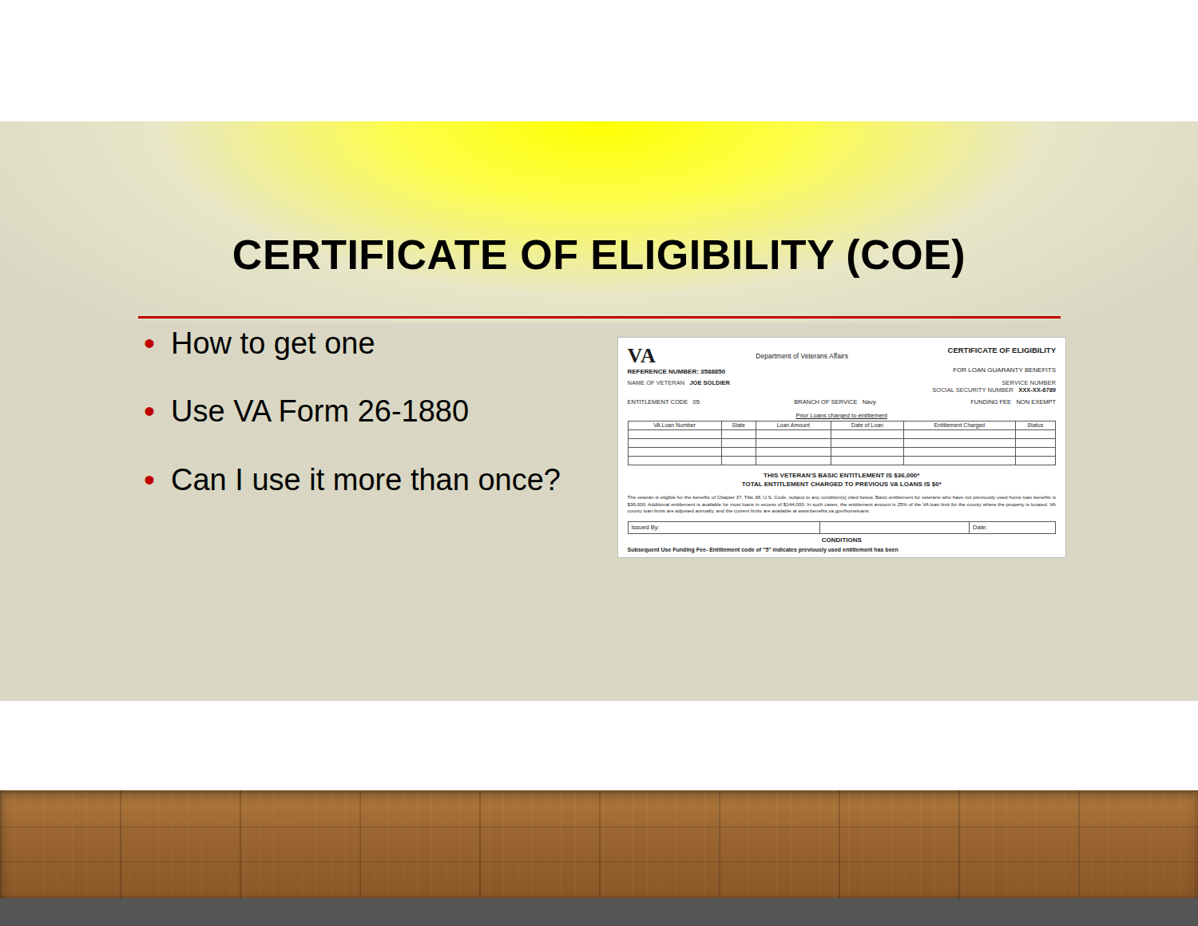Certificate of Eligibility (COE)
How to get one
Use VA Form 26-1880
Can I use it more than once?
VA
Department of Veterans Affairs
CERTIFICATE OF ELIGIBILITY
REFERENCE NUMBER: 3588850
FOR LOAN GUARANTY BENEFITS
NAME OF VETERAN JOE SOLDIER
SERVICE NUMBER
SOCIAL SECURITY NUMBER XXX-XX-6789
ENTITLEMENT CODE 05
BRANCH OF SERVICE Navy
FUNDING FEE NON EXEMPT
Prior Loans charged to entitlement
| VA Loan Number | State | Loan Amount | Date of Loan | Entitlement Charged | Status |
| --- | --- | --- | --- | --- | --- |
THIS VETERAN'S BASIC ENTITLEMENT IS $36,000*
TOTAL ENTITLEMENT CHARGED TO PREVIOUS VA LOANS IS $0*
The veteran is eligible for the benefits of Chapter 37, Title 38, U.S. Code, subject to any condition(s) cited below. Basic entitlement for veterans who have not previously used home loan benefits is $36,000. Additional entitlement is available for most loans in excess of $144,000. In such cases, the entitlement amount is 25% of the VA loan limit for the county where the property is located. VA county loan limits are adjusted annually, and the current limits are available at www.benefits.va.gov/homeloans.
Issued By:
Date:
CONDITIONS
Subsequent Use Funding Fee- Entitlement code of "5" indicates previously used entitlement has been